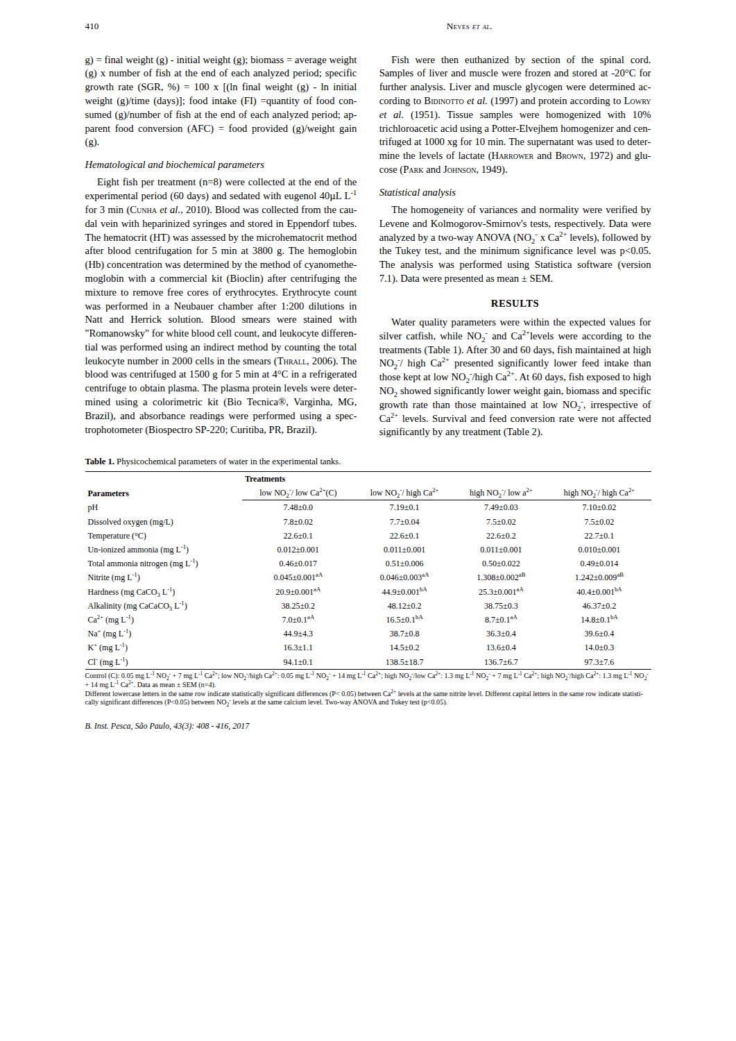410 Neves et al.
g) = final weight (g) - initial weight (g); biomass = average weight (g) x number of fish at the end of each analyzed period; specific growth rate (SGR, %) = 100 x [(ln final weight (g) - ln initial weight (g)/time (days)]; food intake (FI) =quantity of food consumed (g)/number of fish at the end of each analyzed period; apparent food conversion (AFC) = food provided (g)/weight gain (g).
Hematological and biochemical parameters
Eight fish per treatment (n=8) were collected at the end of the experimental period (60 days) and sedated with eugenol 40µL L-1 for 3 min (Cunha et al., 2010). Blood was collected from the caudal vein with heparinized syringes and stored in Eppendorf tubes. The hematocrit (HT) was assessed by the microhematocrit method after blood centrifugation for 5 min at 3800 g. The hemoglobin (Hb) concentration was determined by the method of cyanomethemoglobin with a commercial kit (Bioclin) after centrifuging the mixture to remove free cores of erythrocytes. Erythrocyte count was performed in a Neubauer chamber after 1:200 dilutions in Natt and Herrick solution. Blood smears were stained with "Romanowsky" for white blood cell count, and leukocyte differential was performed using an indirect method by counting the total leukocyte number in 2000 cells in the smears (Thrall, 2006). The blood was centrifuged at 1500 g for 5 min at 4°C in a refrigerated centrifuge to obtain plasma. The plasma protein levels were determined using a colorimetric kit (Bio Tecnica®, Varginha, MG, Brazil), and absorbance readings were performed using a spectrophotometer (Biospectro SP-220; Curitiba, PR, Brazil).
Fish were then euthanized by section of the spinal cord. Samples of liver and muscle were frozen and stored at -20°C for further analysis. Liver and muscle glycogen were determined according to Bidinotto et al. (1997) and protein according to Lowry et al. (1951). Tissue samples were homogenized with 10% trichloroacetic acid using a Potter-Elvejhem homogenizer and centrifuged at 1000 xg for 10 min. The supernatant was used to determine the levels of lactate (Harrower and Brown, 1972) and glucose (Park and Johnson, 1949).
Statistical analysis
The homogeneity of variances and normality were verified by Levene and Kolmogorov-Smirnov's tests, respectively. Data were analyzed by a two-way ANOVA (NO2- x Ca2+ levels), followed by the Tukey test, and the minimum significance level was p<0.05. The analysis was performed using Statistica software (version 7.1). Data were presented as mean ± SEM.
RESULTS
Water quality parameters were within the expected values for silver catfish, while NO2- and Ca2+levels were according to the treatments (Table 1). After 30 and 60 days, fish maintained at high NO2-/ high Ca2+ presented significantly lower feed intake than those kept at low NO2-/high Ca2+. At 60 days, fish exposed to high NO2 showed significantly lower weight gain, biomass and specific growth rate than those maintained at low NO2-, irrespective of Ca2+ levels. Survival and feed conversion rate were not affected significantly by any treatment (Table 2).
Table 1. Physicochemical parameters of water in the experimental tanks.
| Parameters | Treatments |
| --- | --- |
| low NO 2 - / low Ca 2+ (C) | low NO 2 - / high Ca 2+ | high NO 2 - / low a 2+ | high NO 2 - / high Ca 2+ |
| pH | 7.48±0.0 | 7.19±0.1 | 7.49±0.03 | 7.10±0.02 |
| Dissolved oxygen (mg/L) | 7.8±0.02 | 7.7±0.04 | 7.5±0.02 | 7.5±0.02 |
| Temperature (°C) | 22.6±0.1 | 22.6±0.1 | 22.6±0.2 | 22.7±0.1 |
| Un-ionized ammonia (mg L -1 ) | 0.012±0.001 | 0.011±0.001 | 0.011±0.001 | 0.010±0.001 |
| Total ammonia nitrogen (mg L -1 ) | 0.46±0.017 | 0.51±0.006 | 0.50±0.022 | 0.49±0.014 |
| Nitrite (mg L -1 ) | 0.045±0.001 aA | 0.046±0.003 aA | 1.308±0.002 aB | 1.242±0.009 aB |
| Hardness (mg CaCO 3 L -1 ) | 20.9±0.001 aA | 44.9±0.001 bA | 25.3±0.001 aA | 40.4±0.001 bA |
| Alkalinity (mg CaCaCO 3 L -1 ) | 38.25±0.2 | 48.12±0.2 | 38.75±0.3 | 46.37±0.2 |
| Ca 2+ (mg L -1 ) | 7.0±0.1 aA | 16.5±0.1 bA | 8.7±0.1 aA | 14.8±0.1 bA |
| Na + (mg L -1 ) | 44.9±4.3 | 38.7±0.8 | 36.3±0.4 | 39.6±0.4 |
| K + (mg L -1 ) | 16.3±1.1 | 14.5±0.2 | 13.6±0.4 | 14.0±0.3 |
| Cl - (mg L -1 ) | 94.1±0.1 | 138.5±18.7 | 136.7±6.7 | 97.3±7.6 |
Control (C): 0.05 mg L-1 NO2- + 7 mg L-1 Ca2+; low NO2-/high Ca2+: 0.05 mg L-1 NO2- + 14 mg L-1 Ca2+; high NO2-/low Ca2+: 1.3 mg L-1 NO2- + 7 mg L-1 Ca2+; high NO2-/high Ca2+: 1.3 mg L-1 NO2- + 14 mg L-1 Ca2+. Data as mean ± SEM (n=4).
Different lowercase letters in the same row indicate statistically significant differences (P< 0.05) between Ca2+ levels at the same nitrite level. Different capital letters in the same row indicate statistically significant differences (P<0.05) between NO2- levels at the same calcium level. Two-way ANOVA and Tukey test (p<0.05).
B. Inst. Pesca, São Paulo, 43(3): 408 - 416, 2017